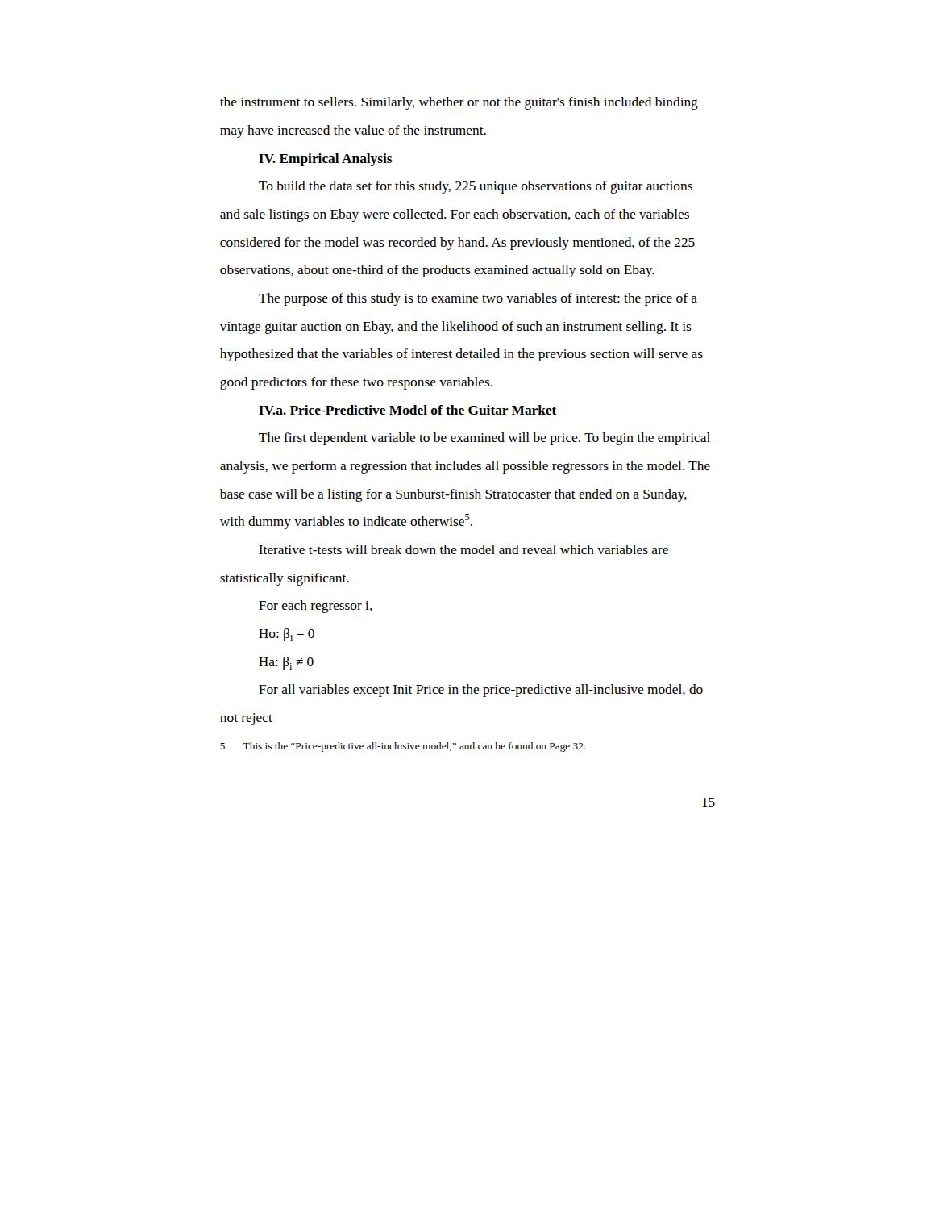the instrument to sellers. Similarly, whether or not the guitar's finish included binding may have increased the value of the instrument.
IV. Empirical Analysis
To build the data set for this study, 225 unique observations of guitar auctions and sale listings on Ebay were collected. For each observation, each of the variables considered for the model was recorded by hand. As previously mentioned, of the 225 observations, about one-third of the products examined actually sold on Ebay.
The purpose of this study is to examine two variables of interest: the price of a vintage guitar auction on Ebay, and the likelihood of such an instrument selling. It is hypothesized that the variables of interest detailed in the previous section will serve as good predictors for these two response variables.
IV.a. Price-Predictive Model of the Guitar Market
The first dependent variable to be examined will be price. To begin the empirical analysis, we perform a regression that includes all possible regressors in the model. The base case will be a listing for a Sunburst-finish Stratocaster that ended on a Sunday, with dummy variables to indicate otherwise5.
Iterative t-tests will break down the model and reveal which variables are statistically significant.
For each regressor i,
Ho: βi = 0
Ha: βi ≠ 0
For all variables except Init Price in the price-predictive all-inclusive model, do not reject
5 This is the “Price-predictive all-inclusive model,” and can be found on Page 32.
15